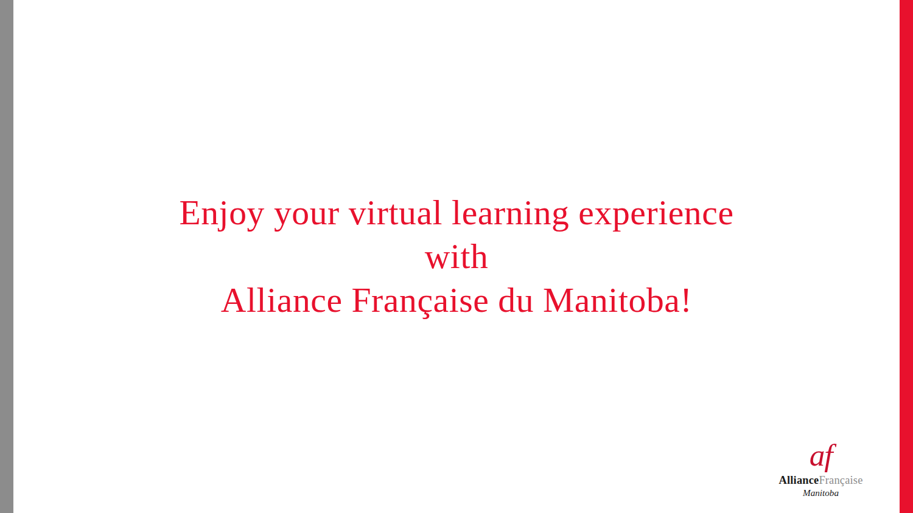Enjoy your virtual learning experience
with
Alliance Française du Manitoba!
af
Alliance Française
Manitoba